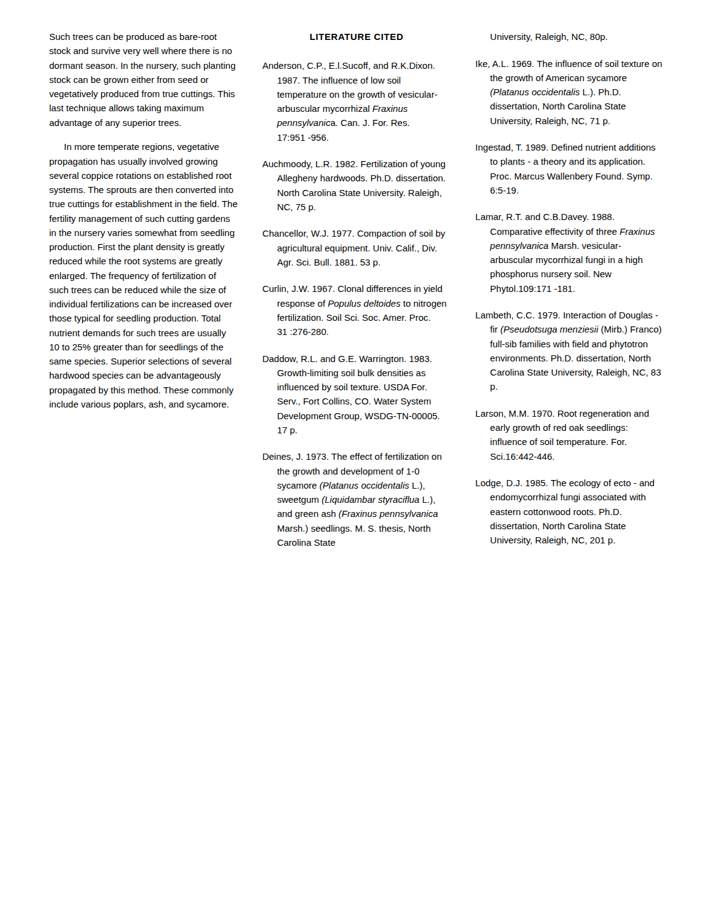Such trees can be produced as bare-root stock and survive very well where there is no dormant season. In the nursery, such planting stock can be grown either from seed or vegetatively produced from true cuttings. This last technique allows taking maximum advantage of any superior trees.
In more temperate regions, vegetative propagation has usually involved growing several coppice rotations on established root systems. The sprouts are then converted into true cuttings for establishment in the field. The fertility management of such cutting gardens in the nursery varies somewhat from seedling production. First the plant density is greatly reduced while the root systems are greatly enlarged. The frequency of fertilization of such trees can be reduced while the size of individual fertilizations can be increased over those typical for seedling production. Total nutrient demands for such trees are usually 10 to 25% greater than for seedlings of the same species. Superior selections of several hardwood species can be advantageously propagated by this method. These commonly include various poplars, ash, and sycamore.
LITERATURE CITED
Anderson, C.P., E.l.Sucoff, and R.K.Dixon. 1987. The influence of low soil temperature on the growth of vesicular-arbuscular mycorrhizal Fraxinus pennsylvanica. Can. J. For. Res. 17:951 -956.
Auchmoody, L.R. 1982. Fertilization of young Allegheny hardwoods. Ph.D. dissertation. North Carolina State University. Raleigh, NC, 75 p.
Chancellor, W.J. 1977. Compaction of soil by agricultural equipment. Univ. Calif., Div. Agr. Sci. Bull. 1881. 53 p.
Curlin, J.W. 1967. Clonal differences in yield response of Populus deltoides to nitrogen fertilization. Soil Sci. Soc. Amer. Proc. 31 :276-280.
Daddow, R.L. and G.E. Warrington. 1983. Growth-limiting soil bulk densities as influenced by soil texture. USDA For. Serv., Fort Collins, CO. Water System Development Group, WSDG-TN-00005. 17 p.
Deines, J. 1973. The effect of fertilization on the growth and development of 1-0 sycamore (Platanus occidentalis L.), sweetgum (Liquidambar styraciflua L.), and green ash (Fraxinus pennsylvanica Marsh.) seedlings. M. S. thesis, North Carolina State
University, Raleigh, NC, 80p.
Ike, A.L. 1969. The influence of soil texture on the growth of American sycamore (Platanus occidentalis L.). Ph.D. dissertation, North Carolina State University, Raleigh, NC, 71 p.
Ingestad, T. 1989. Defined nutrient additions to plants - a theory and its application. Proc. Marcus Wallenbery Found. Symp. 6:5-19.
Lamar, R.T. and C.B.Davey. 1988. Comparative effectivity of three Fraxinus pennsylvanica Marsh. vesicular-arbuscular mycorrhizal fungi in a high phosphorus nursery soil. New Phytol.109:171 -181.
Lambeth, C.C. 1979. Interaction of Douglas -fir (Pseudotsuga menziesii (Mirb.) Franco) full-sib families with field and phytotron environments. Ph.D. dissertation, North Carolina State University, Raleigh, NC, 83 p.
Larson, M.M. 1970. Root regeneration and early growth of red oak seedlings: influence of soil temperature. For. Sci.16:442-446.
Lodge, D.J. 1985. The ecology of ecto - and endomycorrhizal fungi associated with eastern cottonwood roots. Ph.D. dissertation, North Carolina State University, Raleigh, NC, 201 p.